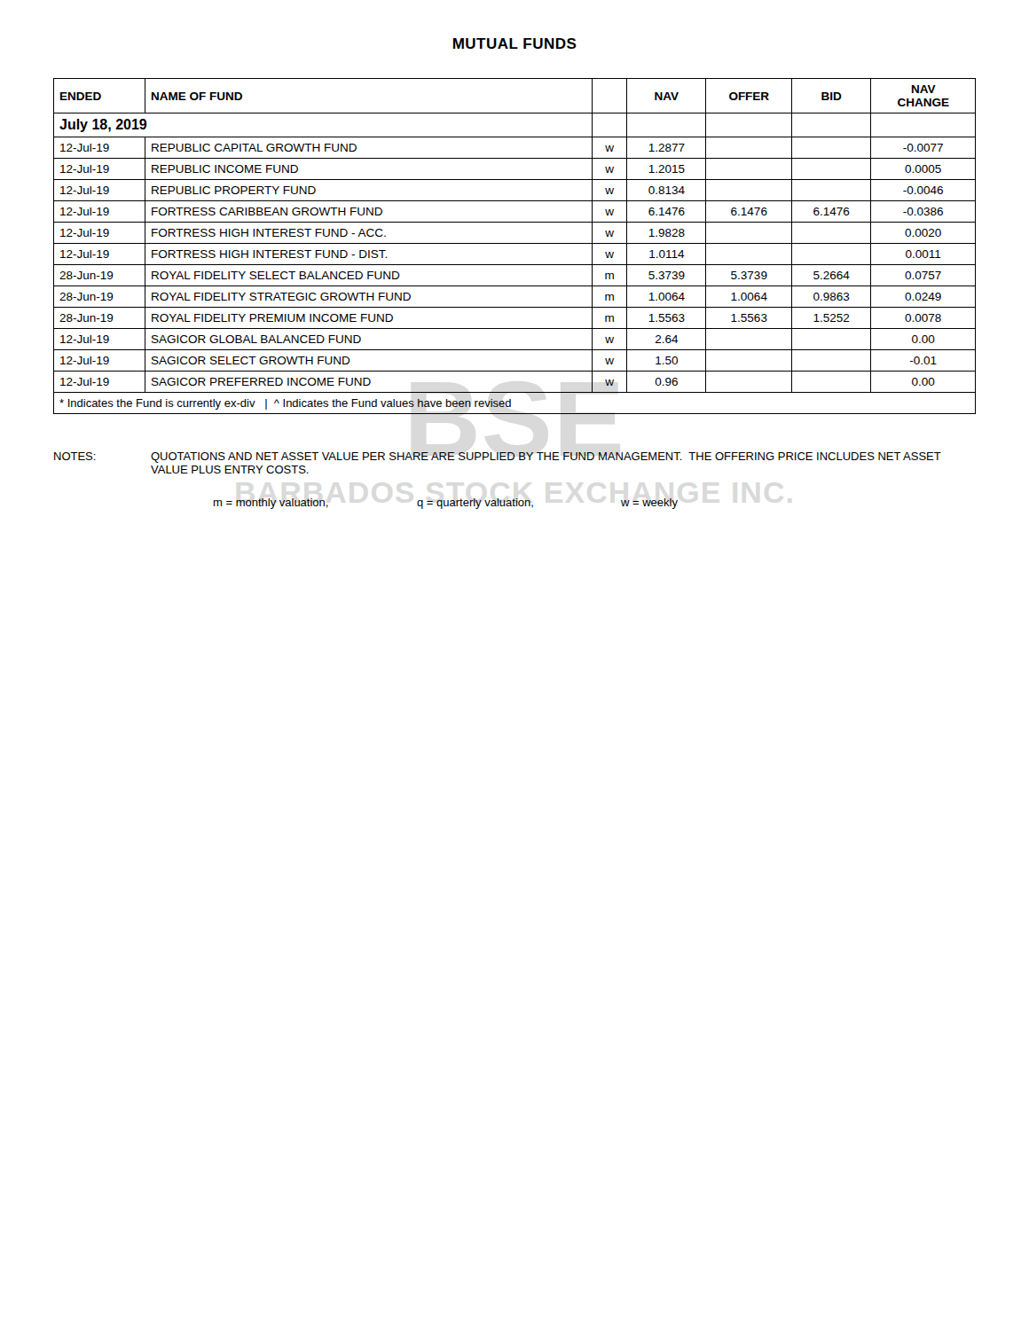MUTUAL FUNDS
BSE BARBADOS STOCK EXCHANGE INC.
| July 18, 2019 | | | | | |
| ENDED | NAME OF FUND | | NAV | OFFER | BID | NAV CHANGE |
| 12-Jul-19 | REPUBLIC CAPITAL GROWTH FUND | w | 1.2877 | | | -0.0077 |
| 12-Jul-19 | REPUBLIC INCOME FUND | w | 1.2015 | | | 0.0005 |
| 12-Jul-19 | REPUBLIC PROPERTY FUND | w | 0.8134 | | | -0.0046 |
| 12-Jul-19 | FORTRESS CARIBBEAN GROWTH FUND | w | 6.1476 | 6.1476 | 6.1476 | -0.0386 |
| 12-Jul-19 | FORTRESS HIGH INTEREST FUND - ACC. | w | 1.9828 | | | 0.0020 |
| 12-Jul-19 | FORTRESS HIGH INTEREST FUND - DIST. | w | 1.0114 | | | 0.0011 |
| 28-Jun-19 | ROYAL FIDELITY SELECT BALANCED FUND | m | 5.3739 | 5.3739 | 5.2664 | 0.0757 |
| 28-Jun-19 | ROYAL FIDELITY STRATEGIC GROWTH FUND | m | 1.0064 | 1.0064 | 0.9863 | 0.0249 |
| 28-Jun-19 | ROYAL FIDELITY PREMIUM INCOME FUND | m | 1.5563 | 1.5563 | 1.5252 | 0.0078 |
| 12-Jul-19 | SAGICOR GLOBAL BALANCED FUND | w | 2.64 | | | 0.00 |
| 12-Jul-19 | SAGICOR SELECT GROWTH FUND | w | 1.50 | | | -0.01 |
| 12-Jul-19 | SAGICOR PREFERRED INCOME FUND | w | 0.96 | | | 0.00 |
| * Indicates the Fund is currently ex-div / ^ Indicates the Fund values have been revised |
NOTES: QUOTATIONS AND NET ASSET VALUE PER SHARE ARE SUPPLIED BY THE FUND MANAGEMENT. THE OFFERING PRICE INCLUDES NET ASSET VALUE PLUS ENTRY COSTS.
m = monthly valuation, q = quarterly valuation, w = weekly